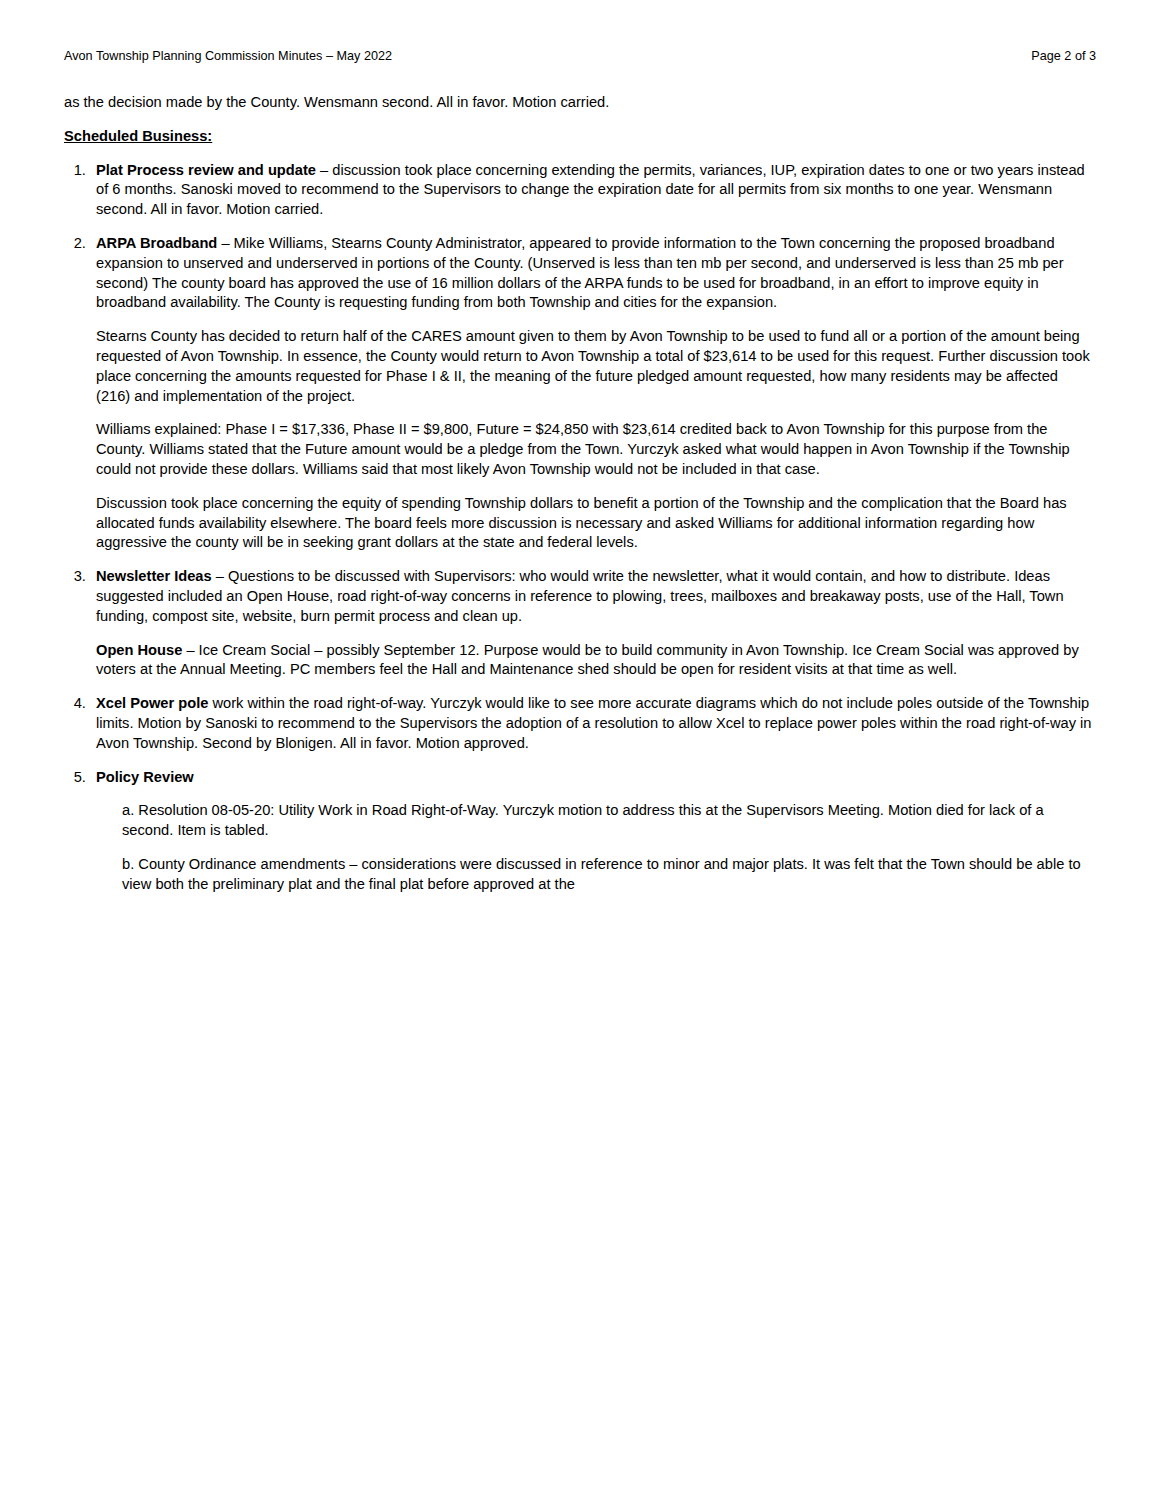Avon Township Planning Commission Minutes – May 2022 Page 2 of 3
as the decision made by the County. Wensmann second. All in favor. Motion carried.
Scheduled Business:
Plat Process review and update – discussion took place concerning extending the permits, variances, IUP, expiration dates to one or two years instead of 6 months. Sanoski moved to recommend to the Supervisors to change the expiration date for all permits from six months to one year. Wensmann second. All in favor. Motion carried.
ARPA Broadband – Mike Williams, Stearns County Administrator, appeared to provide information to the Town concerning the proposed broadband expansion to unserved and underserved in portions of the County. (Unserved is less than ten mb per second, and underserved is less than 25 mb per second) The county board has approved the use of 16 million dollars of the ARPA funds to be used for broadband, in an effort to improve equity in broadband availability. The County is requesting funding from both Township and cities for the expansion.
Stearns County has decided to return half of the CARES amount given to them by Avon Township to be used to fund all or a portion of the amount being requested of Avon Township. In essence, the County would return to Avon Township a total of $23,614 to be used for this request. Further discussion took place concerning the amounts requested for Phase I & II, the meaning of the future pledged amount requested, how many residents may be affected (216) and implementation of the project.
Williams explained: Phase I = $17,336, Phase II = $9,800, Future = $24,850 with $23,614 credited back to Avon Township for this purpose from the County. Williams stated that the Future amount would be a pledge from the Town. Yurczyk asked what would happen in Avon Township if the Township could not provide these dollars. Williams said that most likely Avon Township would not be included in that case.
Discussion took place concerning the equity of spending Township dollars to benefit a portion of the Township and the complication that the Board has allocated funds availability elsewhere. The board feels more discussion is necessary and asked Williams for additional information regarding how aggressive the county will be in seeking grant dollars at the state and federal levels.
Newsletter Ideas – Questions to be discussed with Supervisors: who would write the newsletter, what it would contain, and how to distribute. Ideas suggested included an Open House, road right-of-way concerns in reference to plowing, trees, mailboxes and breakaway posts, use of the Hall, Town funding, compost site, website, burn permit process and clean up.
Open House – Ice Cream Social – possibly September 12. Purpose would be to build community in Avon Township. Ice Cream Social was approved by voters at the Annual Meeting. PC members feel the Hall and Maintenance shed should be open for resident visits at that time as well.
Xcel Power pole work within the road right-of-way. Yurczyk would like to see more accurate diagrams which do not include poles outside of the Township limits. Motion by Sanoski to recommend to the Supervisors the adoption of a resolution to allow Xcel to replace power poles within the road right-of-way in Avon Township. Second by Blonigen. All in favor. Motion approved.
Policy Review
a. Resolution 08-05-20: Utility Work in Road Right-of-Way. Yurczyk motion to address this at the Supervisors Meeting. Motion died for lack of a second. Item is tabled.
b. County Ordinance amendments – considerations were discussed in reference to minor and major plats. It was felt that the Town should be able to view both the preliminary plat and the final plat before approved at the